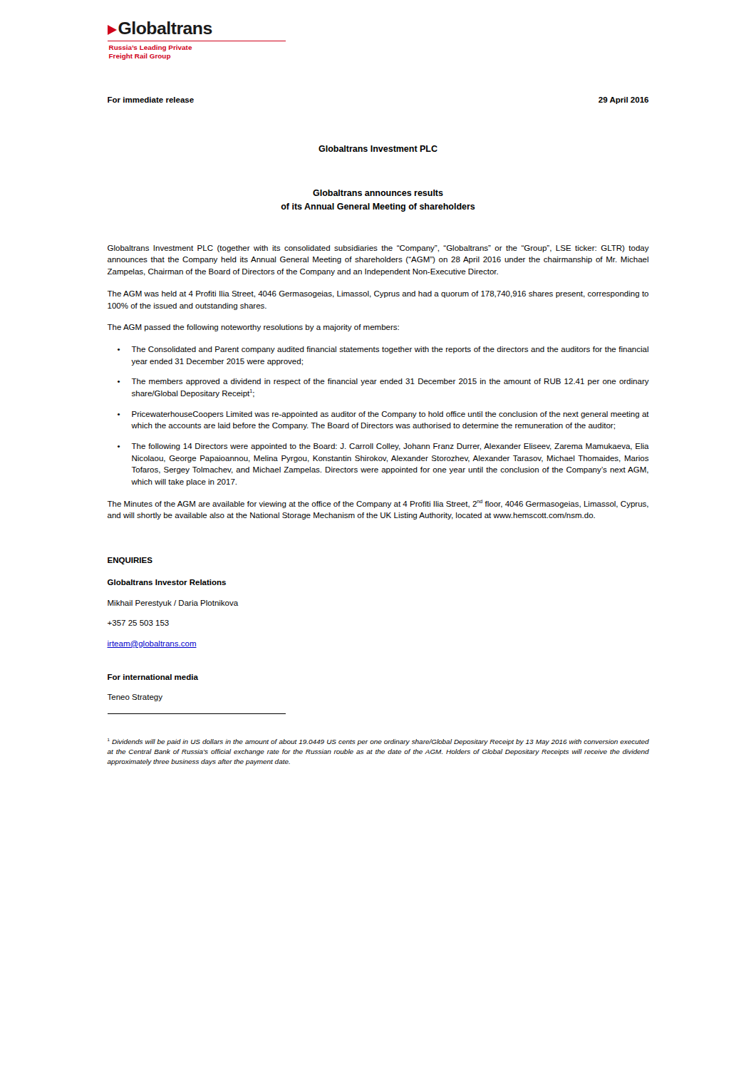Globaltrans
Russia’s Leading Private
Freight Rail Group
For immediate release
29 April 2016
Globaltrans Investment PLC
Globaltrans announces results
of its Annual General Meeting of shareholders
Globaltrans Investment PLC (together with its consolidated subsidiaries the “Company”, “Globaltrans” or the “Group”, LSE ticker: GLTR) today announces that the Company held its Annual General Meeting of shareholders (“AGM”) on 28 April 2016 under the chairmanship of Mr. Michael Zampelas, Chairman of the Board of Directors of the Company and an Independent Non-Executive Director.
The AGM was held at 4 Profiti Ilia Street, 4046 Germasogeias, Limassol, Cyprus and had a quorum of 178,740,916 shares present, corresponding to 100% of the issued and outstanding shares.
The AGM passed the following noteworthy resolutions by a majority of members:
The Consolidated and Parent company audited financial statements together with the reports of the directors and the auditors for the financial year ended 31 December 2015 were approved;
The members approved a dividend in respect of the financial year ended 31 December 2015 in the amount of RUB 12.41 per one ordinary share/Global Depositary Receipt1;
PricewaterhouseCoopers Limited was re-appointed as auditor of the Company to hold office until the conclusion of the next general meeting at which the accounts are laid before the Company. The Board of Directors was authorised to determine the remuneration of the auditor;
The following 14 Directors were appointed to the Board: J. Carroll Colley, Johann Franz Durrer, Alexander Eliseev, Zarema Mamukaeva, Elia Nicolaou, George Papaioannou, Melina Pyrgou, Konstantin Shirokov, Alexander Storozhev, Alexander Tarasov, Michael Thomaides, Marios Tofaros, Sergey Tolmachev, and Michael Zampelas. Directors were appointed for one year until the conclusion of the Company’s next AGM, which will take place in 2017.
The Minutes of the AGM are available for viewing at the office of the Company at 4 Profiti Ilia Street, 2nd floor, 4046 Germasogeias, Limassol, Cyprus, and will shortly be available also at the National Storage Mechanism of the UK Listing Authority, located at www.hemscott.com/nsm.do.
ENQUIRIES
Globaltrans Investor Relations
Mikhail Perestyuk / Daria Plotnikova
+357 25 503 153
irteam@globaltrans.com
For international media
Teneo Strategy
1 Dividends will be paid in US dollars in the amount of about 19.0449 US cents per one ordinary share/Global Depositary Receipt by 13 May 2016 with conversion executed at the Central Bank of Russia’s official exchange rate for the Russian rouble as at the date of the AGM. Holders of Global Depositary Receipts will receive the dividend approximately three business days after the payment date.